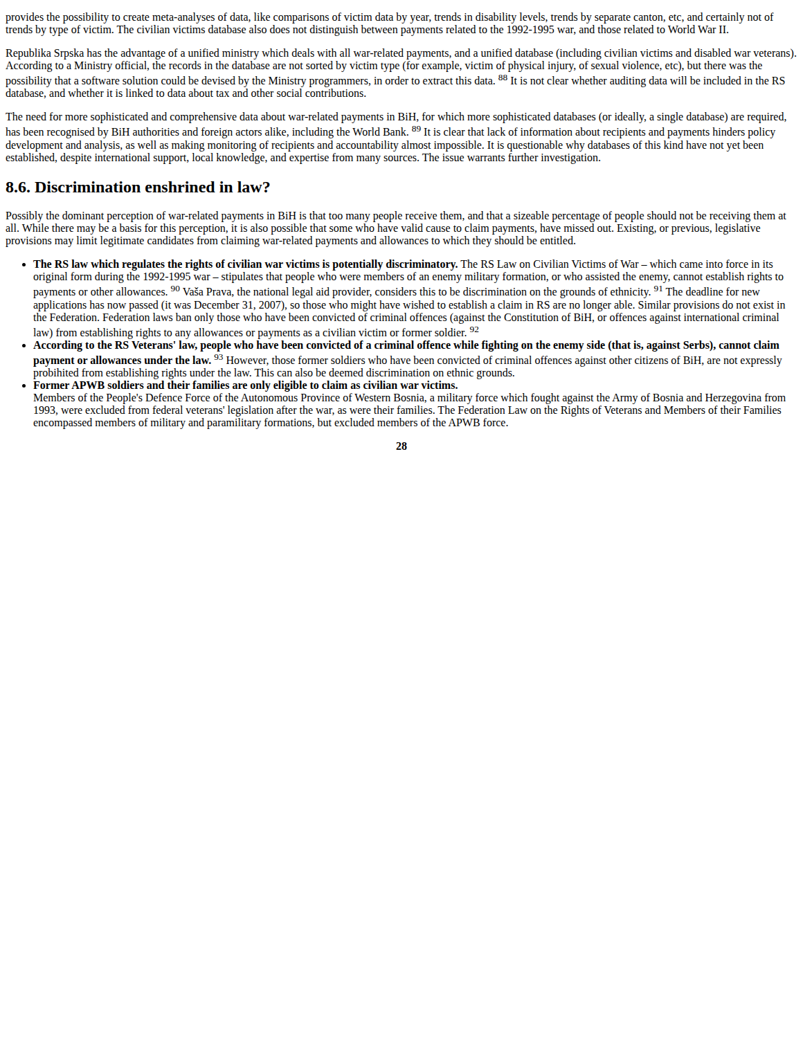provides the possibility to create meta-analyses of data, like comparisons of victim data by year, trends in disability levels, trends by separate canton, etc, and certainly not of trends by type of victim. The civilian victims database also does not distinguish between payments related to the 1992-1995 war, and those related to World War II.
Republika Srpska has the advantage of a unified ministry which deals with all war-related payments, and a unified database (including civilian victims and disabled war veterans). According to a Ministry official, the records in the database are not sorted by victim type (for example, victim of physical injury, of sexual violence, etc), but there was the possibility that a software solution could be devised by the Ministry programmers, in order to extract this data. 88 It is not clear whether auditing data will be included in the RS database, and whether it is linked to data about tax and other social contributions.
The need for more sophisticated and comprehensive data about war-related payments in BiH, for which more sophisticated databases (or ideally, a single database) are required, has been recognised by BiH authorities and foreign actors alike, including the World Bank. 89 It is clear that lack of information about recipients and payments hinders policy development and analysis, as well as making monitoring of recipients and accountability almost impossible. It is questionable why databases of this kind have not yet been established, despite international support, local knowledge, and expertise from many sources. The issue warrants further investigation.
8.6. Discrimination enshrined in law?
Possibly the dominant perception of war-related payments in BiH is that too many people receive them, and that a sizeable percentage of people should not be receiving them at all. While there may be a basis for this perception, it is also possible that some who have valid cause to claim payments, have missed out. Existing, or previous, legislative provisions may limit legitimate candidates from claiming war-related payments and allowances to which they should be entitled.
The RS law which regulates the rights of civilian war victims is potentially discriminatory. The RS Law on Civilian Victims of War – which came into force in its original form during the 1992-1995 war – stipulates that people who were members of an enemy military formation, or who assisted the enemy, cannot establish rights to payments or other allowances. 90 Vaša Prava, the national legal aid provider, considers this to be discrimination on the grounds of ethnicity. 91 The deadline for new applications has now passed (it was December 31, 2007), so those who might have wished to establish a claim in RS are no longer able. Similar provisions do not exist in the Federation. Federation laws ban only those who have been convicted of criminal offences (against the Constitution of BiH, or offences against international criminal law) from establishing rights to any allowances or payments as a civilian victim or former soldier. 92
According to the RS Veterans' law, people who have been convicted of a criminal offence while fighting on the enemy side (that is, against Serbs), cannot claim payment or allowances under the law. 93 However, those former soldiers who have been convicted of criminal offences against other citizens of BiH, are not expressly probihited from establishing rights under the law. This can also be deemed discrimination on ethnic grounds.
Former APWB soldiers and their families are only eligible to claim as civilian war victims.
Members of the People's Defence Force of the Autonomous Province of Western Bosnia, a military force which fought against the Army of Bosnia and Herzegovina from 1993, were excluded from federal veterans' legislation after the war, as were their families. The Federation Law on the Rights of Veterans and Members of their Families encompassed members of military and paramilitary formations, but excluded members of the APWB force.
28